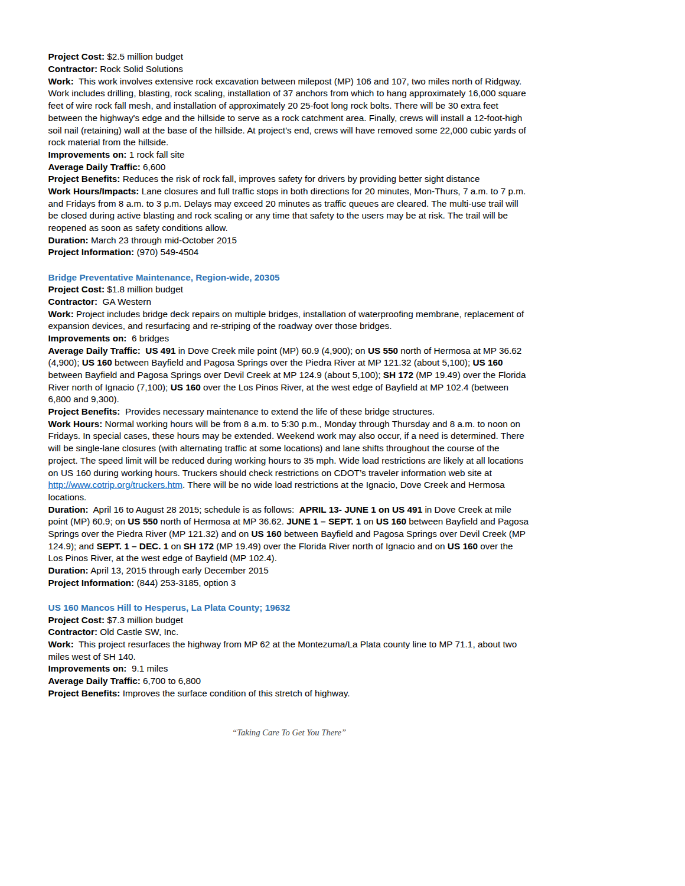Project Cost: $2.5 million budget
Contractor: Rock Solid Solutions
Work: This work involves extensive rock excavation between milepost (MP) 106 and 107, two miles north of Ridgway. Work includes drilling, blasting, rock scaling, installation of 37 anchors from which to hang approximately 16,000 square feet of wire rock fall mesh, and installation of approximately 20 25-foot long rock bolts. There will be 30 extra feet between the highway's edge and the hillside to serve as a rock catchment area. Finally, crews will install a 12-foot-high soil nail (retaining) wall at the base of the hillside. At project’s end, crews will have removed some 22,000 cubic yards of rock material from the hillside.
Improvements on: 1 rock fall site
Average Daily Traffic: 6,600
Project Benefits: Reduces the risk of rock fall, improves safety for drivers by providing better sight distance
Work Hours/Impacts: Lane closures and full traffic stops in both directions for 20 minutes, Mon-Thurs, 7 a.m. to 7 p.m. and Fridays from 8 a.m. to 3 p.m. Delays may exceed 20 minutes as traffic queues are cleared. The multi-use trail will be closed during active blasting and rock scaling or any time that safety to the users may be at risk. The trail will be reopened as soon as safety conditions allow.
Duration: March 23 through mid-October 2015
Project Information: (970) 549-4504
Bridge Preventative Maintenance, Region-wide, 20305
Project Cost: $1.8 million budget
Contractor: GA Western
Work: Project includes bridge deck repairs on multiple bridges, installation of waterproofing membrane, replacement of expansion devices, and resurfacing and re-striping of the roadway over those bridges.
Improvements on: 6 bridges
Average Daily Traffic: US 491 in Dove Creek mile point (MP) 60.9 (4,900); on US 550 north of Hermosa at MP 36.62 (4,900); US 160 between Bayfield and Pagosa Springs over the Piedra River at MP 121.32 (about 5,100); US 160 between Bayfield and Pagosa Springs over Devil Creek at MP 124.9 (about 5,100); SH 172 (MP 19.49) over the Florida River north of Ignacio (7,100); US 160 over the Los Pinos River, at the west edge of Bayfield at MP 102.4 (between 6,800 and 9,300).
Project Benefits: Provides necessary maintenance to extend the life of these bridge structures.
Work Hours: Normal working hours will be from 8 a.m. to 5:30 p.m., Monday through Thursday and 8 a.m. to noon on Fridays. In special cases, these hours may be extended. Weekend work may also occur, if a need is determined. There will be single-lane closures (with alternating traffic at some locations) and lane shifts throughout the course of the project. The speed limit will be reduced during working hours to 35 mph. Wide load restrictions are likely at all locations on US 160 during working hours. Truckers should check restrictions on CDOT’s traveler information web site at http://www.cotrip.org/truckers.htm. There will be no wide load restrictions at the Ignacio, Dove Creek and Hermosa locations.
Duration: April 16 to August 28 2015; schedule is as follows: APRIL 13- JUNE 1 on US 491 in Dove Creek at mile point (MP) 60.9; on US 550 north of Hermosa at MP 36.62. JUNE 1 – SEPT. 1 on US 160 between Bayfield and Pagosa Springs over the Piedra River (MP 121.32) and on US 160 between Bayfield and Pagosa Springs over Devil Creek (MP 124.9); and SEPT. 1 – DEC. 1 on SH 172 (MP 19.49) over the Florida River north of Ignacio and on US 160 over the Los Pinos River, at the west edge of Bayfield (MP 102.4).
Duration: April 13, 2015 through early December 2015
Project Information: (844) 253-3185, option 3
US 160 Mancos Hill to Hesperus, La Plata County; 19632
Project Cost: $7.3 million budget
Contractor: Old Castle SW, Inc.
Work: This project resurfaces the highway from MP 62 at the Montezuma/La Plata county line to MP 71.1, about two miles west of SH 140.
Improvements on: 9.1 miles
Average Daily Traffic: 6,700 to 6,800
Project Benefits: Improves the surface condition of this stretch of highway.
“Taking Care To Get You There”